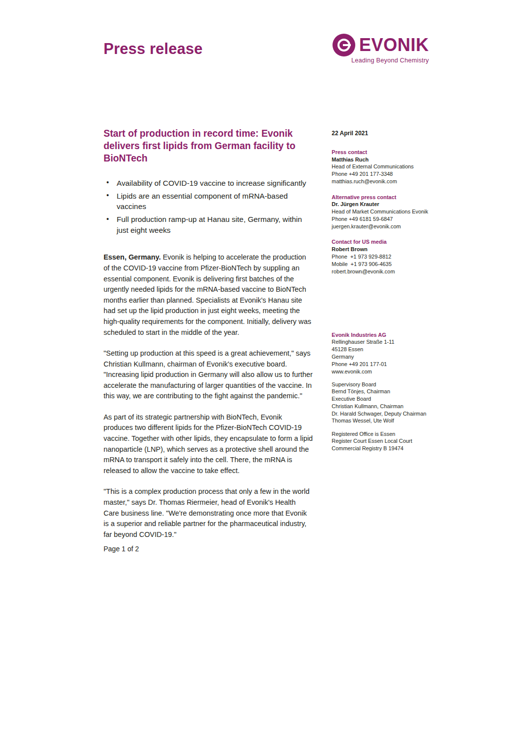Press release
EVONIK
Leading Beyond Chemistry
Start of production in record time: Evonik delivers first lipids from German facility to BioNTech
Availability of COVID-19 vaccine to increase significantly
Lipids are an essential component of mRNA-based vaccines
Full production ramp-up at Hanau site, Germany, within just eight weeks
Essen, Germany. Evonik is helping to accelerate the production of the COVID-19 vaccine from Pfizer-BioNTech by suppling an essential component. Evonik is delivering first batches of the urgently needed lipids for the mRNA-based vaccine to BioNTech months earlier than planned. Specialists at Evonik’s Hanau site had set up the lipid production in just eight weeks, meeting the high-quality requirements for the component. Initially, delivery was scheduled to start in the middle of the year.
"Setting up production at this speed is a great achievement," says Christian Kullmann, chairman of Evonik's executive board. "Increasing lipid production in Germany will also allow us to further accelerate the manufacturing of larger quantities of the vaccine. In this way, we are contributing to the fight against the pandemic."
As part of its strategic partnership with BioNTech, Evonik produces two different lipids for the Pfizer-BioNTech COVID-19 vaccine. Together with other lipids, they encapsulate to form a lipid nanoparticle (LNP), which serves as a protective shell around the mRNA to transport it safely into the cell. There, the mRNA is released to allow the vaccine to take effect.
"This is a complex production process that only a few in the world master," says Dr. Thomas Riermeier, head of Evonik's Health Care business line. "We're demonstrating once more that Evonik is a superior and reliable partner for the pharmaceutical industry, far beyond COVID-19."
22 April 2021
Press contact
Matthias Ruch
Head of External Communications
Phone +49 201 177-3348
matthias.ruch@evonik.com
Alternative press contact
Dr. Jürgen Krauter
Head of Market Communications Evonik
Phone +49 6181 59-6847
juergen.krauter@evonik.com
Contact for US media
Robert Brown
Phone +1 973 929-8812
Mobile +1 973 906-4635
robert.brown@evonik.com
Evonik Industries AG
Rellinghauser Straße 1-11
45128 Essen
Germany
Phone +49 201 177-01
www.evonik.com
Supervisory Board
Bernd Tönjes, Chairman
Executive Board
Christian Kullmann, Chairman
Dr. Harald Schwager, Deputy Chairman
Thomas Wessel, Ute Wolf
Registered Office is Essen
Register Court Essen Local Court
Commercial Registry B 19474
Page 1 of 2